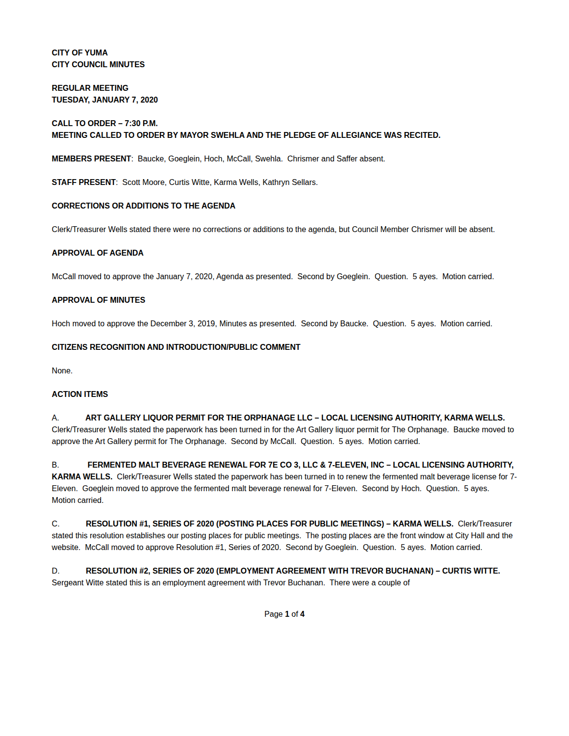CITY OF YUMA
CITY COUNCIL MINUTES
REGULAR MEETING
TUESDAY, JANUARY 7, 2020
CALL TO ORDER – 7:30 P.M.
MEETING CALLED TO ORDER BY MAYOR SWEHLA AND THE PLEDGE OF ALLEGIANCE WAS RECITED.
MEMBERS PRESENT: Baucke, Goeglein, Hoch, McCall, Swehla. Chrismer and Saffer absent.
STAFF PRESENT: Scott Moore, Curtis Witte, Karma Wells, Kathryn Sellars.
CORRECTIONS OR ADDITIONS TO THE AGENDA
Clerk/Treasurer Wells stated there were no corrections or additions to the agenda, but Council Member Chrismer will be absent.
APPROVAL OF AGENDA
McCall moved to approve the January 7, 2020, Agenda as presented. Second by Goeglein. Question. 5 ayes. Motion carried.
APPROVAL OF MINUTES
Hoch moved to approve the December 3, 2019, Minutes as presented. Second by Baucke. Question. 5 ayes. Motion carried.
CITIZENS RECOGNITION AND INTRODUCTION/PUBLIC COMMENT
None.
ACTION ITEMS
A. ART GALLERY LIQUOR PERMIT FOR THE ORPHANAGE LLC – LOCAL LICENSING AUTHORITY, KARMA WELLS. Clerk/Treasurer Wells stated the paperwork has been turned in for the Art Gallery liquor permit for The Orphanage. Baucke moved to approve the Art Gallery permit for The Orphanage. Second by McCall. Question. 5 ayes. Motion carried.
B. FERMENTED MALT BEVERAGE RENEWAL FOR 7E CO 3, LLC & 7-ELEVEN, INC – LOCAL LICENSING AUTHORITY, KARMA WELLS. Clerk/Treasurer Wells stated the paperwork has been turned in to renew the fermented malt beverage license for 7-Eleven. Goeglein moved to approve the fermented malt beverage renewal for 7-Eleven. Second by Hoch. Question. 5 ayes. Motion carried.
C. RESOLUTION #1, SERIES OF 2020 (POSTING PLACES FOR PUBLIC MEETINGS) – KARMA WELLS. Clerk/Treasurer stated this resolution establishes our posting places for public meetings. The posting places are the front window at City Hall and the website. McCall moved to approve Resolution #1, Series of 2020. Second by Goeglein. Question. 5 ayes. Motion carried.
D. RESOLUTION #2, SERIES OF 2020 (EMPLOYMENT AGREEMENT WITH TREVOR BUCHANAN) – CURTIS WITTE. Sergeant Witte stated this is an employment agreement with Trevor Buchanan. There were a couple of
Page 1 of 4